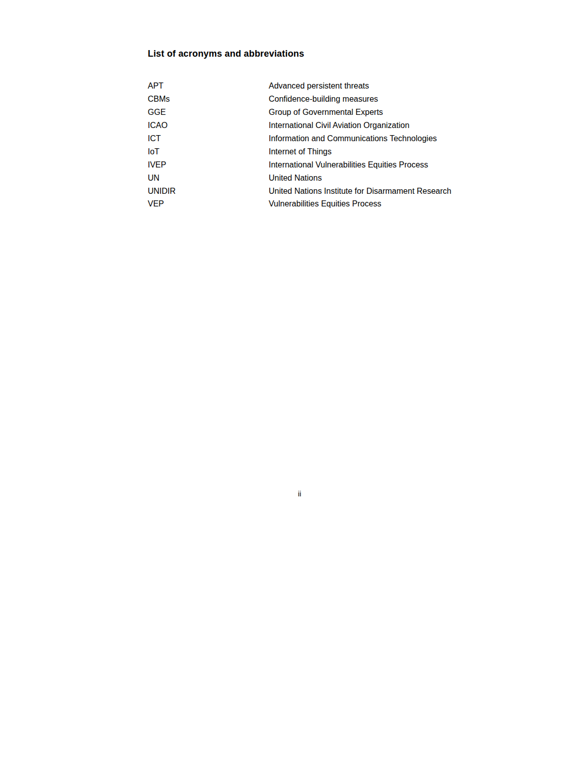List of acronyms and abbreviations
| APT | Advanced persistent threats |
| CBMs | Confidence-building measures |
| GGE | Group of Governmental Experts |
| ICAO | International Civil Aviation Organization |
| ICT | Information and Communications Technologies |
| IoT | Internet of Things |
| IVEP | International Vulnerabilities Equities Process |
| UN | United Nations |
| UNIDIR | United Nations Institute for Disarmament Research |
| VEP | Vulnerabilities Equities Process |
ii